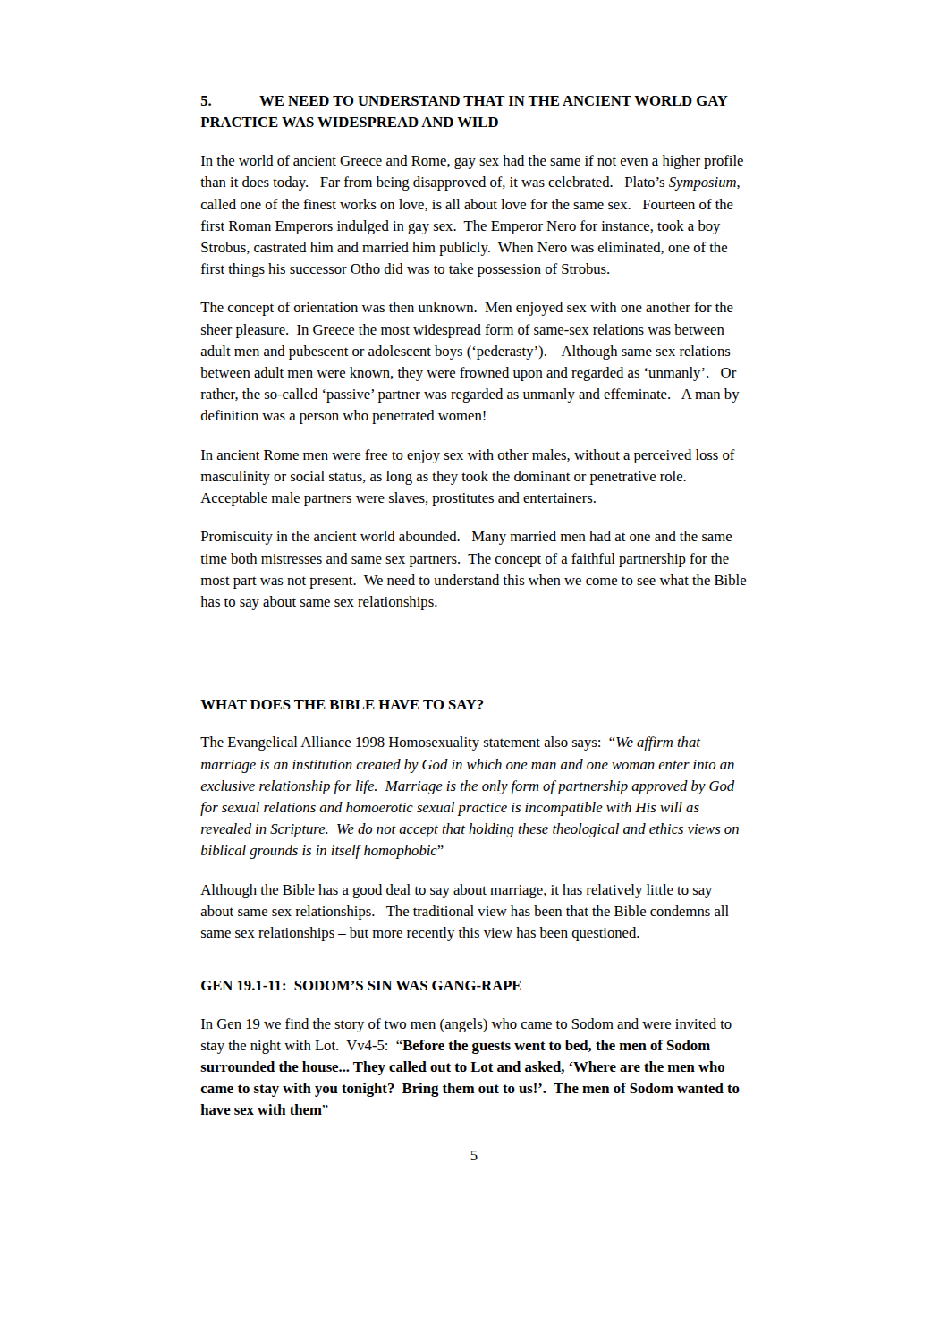5. We need to understand that in the ancient world gay practice was widespread and wild
In the world of ancient Greece and Rome, gay sex had the same if not even a higher profile than it does today. Far from being disapproved of, it was celebrated. Plato’s Symposium, called one of the finest works on love, is all about love for the same sex. Fourteen of the first Roman Emperors indulged in gay sex. The Emperor Nero for instance, took a boy Strobus, castrated him and married him publicly. When Nero was eliminated, one of the first things his successor Otho did was to take possession of Strobus.
The concept of orientation was then unknown. Men enjoyed sex with one another for the sheer pleasure. In Greece the most widespread form of same-sex relations was between adult men and pubescent or adolescent boys (‘pederasty’). Although same sex relations between adult men were known, they were frowned upon and regarded as ‘unmanly’. Or rather, the so-called ‘passive’ partner was regarded as unmanly and effeminate. A man by definition was a person who penetrated women!
In ancient Rome men were free to enjoy sex with other males, without a perceived loss of masculinity or social status, as long as they took the dominant or penetrative role. Acceptable male partners were slaves, prostitutes and entertainers.
Promiscuity in the ancient world abounded. Many married men had at one and the same time both mistresses and same sex partners. The concept of a faithful partnership for the most part was not present. We need to understand this when we come to see what the Bible has to say about same sex relationships.
What does the Bible have to say?
The Evangelical Alliance 1998 Homosexuality statement also says: “We affirm that marriage is an institution created by God in which one man and one woman enter into an exclusive relationship for life. Marriage is the only form of partnership approved by God for sexual relations and homoerotic sexual practice is incompatible with His will as revealed in Scripture. We do not accept that holding these theological and ethics views on biblical grounds is in itself homophobic”
Although the Bible has a good deal to say about marriage, it has relatively little to say about same sex relationships. The traditional view has been that the Bible condemns all same sex relationships – but more recently this view has been questioned.
Gen 19.1-11: Sodom’s sin was gang-rape
In Gen 19 we find the story of two men (angels) who came to Sodom and were invited to stay the night with Lot. Vv4-5: “Before the guests went to bed, the men of Sodom surrounded the house... They called out to Lot and asked, ‘Where are the men who came to stay with you tonight? Bring them out to us!’. The men of Sodom wanted to have sex with them”
5